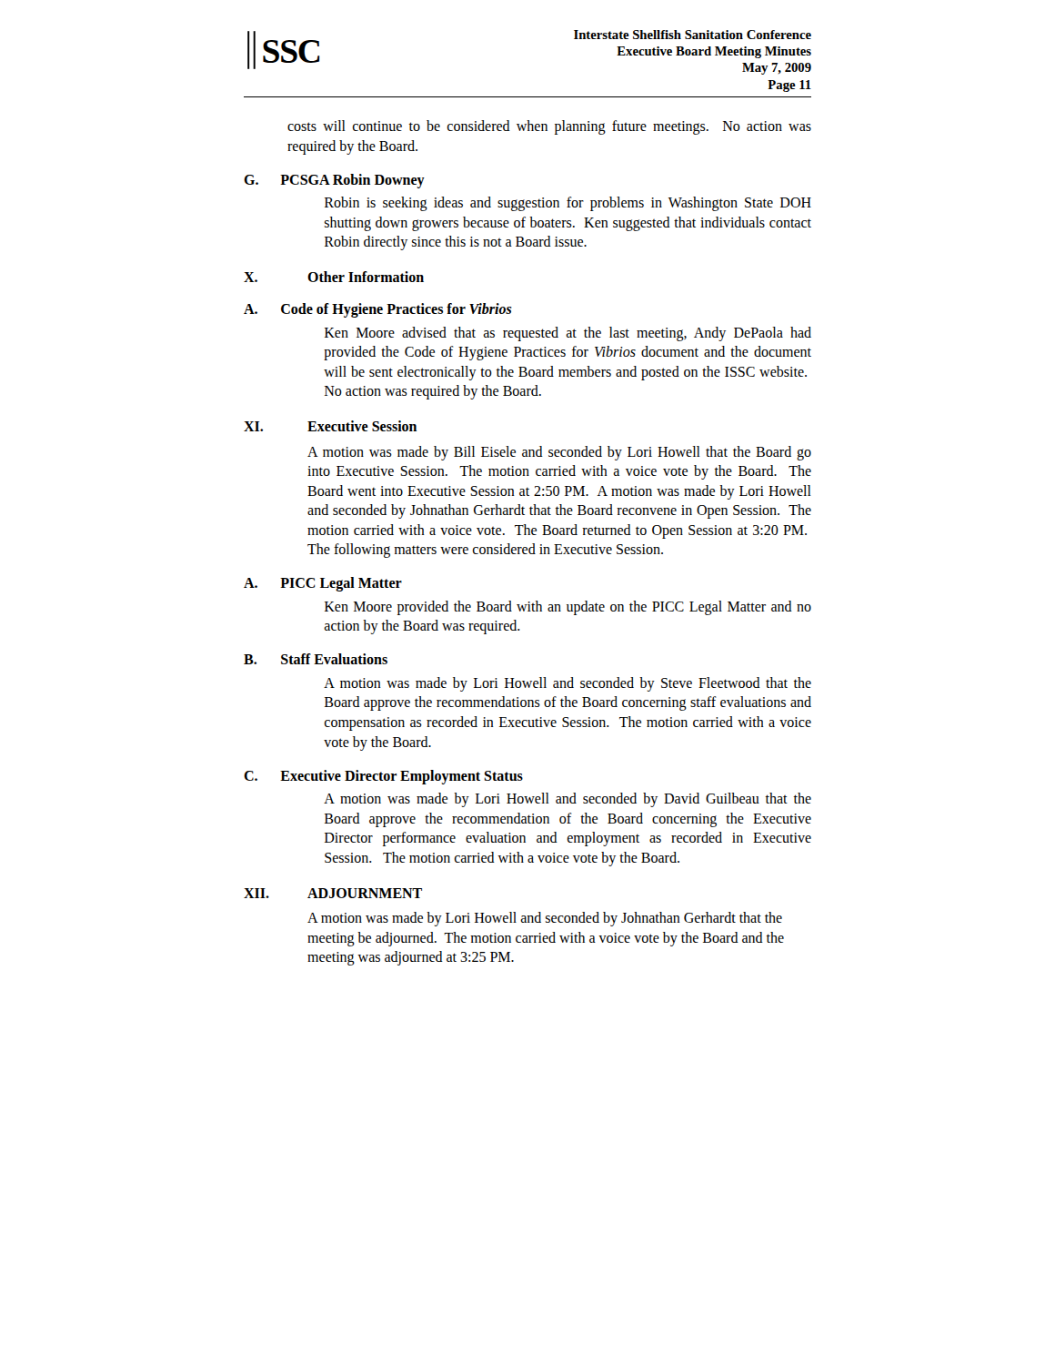SSC
Interstate Shellfish Sanitation Conference
Executive Board Meeting Minutes
May 7, 2009
Page 11
costs will continue to be considered when planning future meetings. No action was required by the Board.
G.
PCSGA Robin Downey
Robin is seeking ideas and suggestion for problems in Washington State DOH shutting down growers because of boaters. Ken suggested that individuals contact Robin directly since this is not a Board issue.
X.
Other Information
A.
Code of Hygiene Practices for Vibrios
Ken Moore advised that as requested at the last meeting, Andy DePaola had provided the Code of Hygiene Practices for Vibrios document and the document will be sent electronically to the Board members and posted on the ISSC website. No action was required by the Board.
XI.
Executive Session
A motion was made by Bill Eisele and seconded by Lori Howell that the Board go into Executive Session. The motion carried with a voice vote by the Board. The Board went into Executive Session at 2:50 PM. A motion was made by Lori Howell and seconded by Johnathan Gerhardt that the Board reconvene in Open Session. The motion carried with a voice vote. The Board returned to Open Session at 3:20 PM. The following matters were considered in Executive Session.
A.
PICC Legal Matter
Ken Moore provided the Board with an update on the PICC Legal Matter and no action by the Board was required.
B.
Staff Evaluations
A motion was made by Lori Howell and seconded by Steve Fleetwood that the Board approve the recommendations of the Board concerning staff evaluations and compensation as recorded in Executive Session. The motion carried with a voice vote by the Board.
C.
Executive Director Employment Status
A motion was made by Lori Howell and seconded by David Guilbeau that the Board approve the recommendation of the Board concerning the Executive Director performance evaluation and employment as recorded in Executive Session. The motion carried with a voice vote by the Board.
XII.
ADJOURNMENT
A motion was made by Lori Howell and seconded by Johnathan Gerhardt that the meeting be adjourned. The motion carried with a voice vote by the Board and the meeting was adjourned at 3:25 PM.